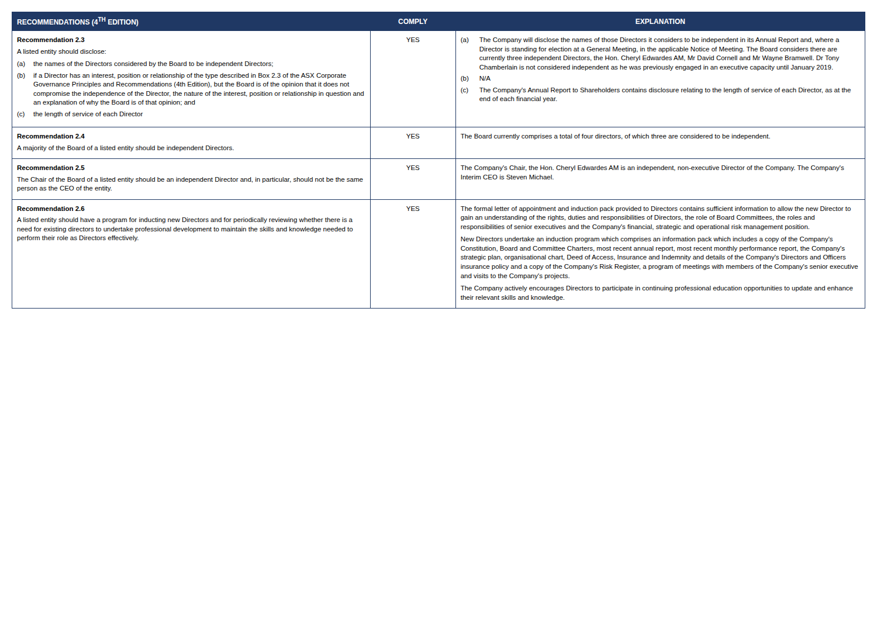| RECOMMENDATIONS (4 TH EDITION) | COMPLY | EXPLANATION |
| --- | --- | --- |
| Recommendation 2.3 A listed entity should disclose: (a) the names of the Directors considered by the Board to be independent Directors; (b) if a Director has an interest, position or relationship of the type described in Box 2.3 of the ASX Corporate Governance Principles and Recommendations (4th Edition), but the Board is of the opinion that it does not compromise the independence of the Director, the nature of the interest, position or relationship in question and an explanation of why the Board is of that opinion; and (c) the length of service of each Director | YES | (a) The Company will disclose the names of those Directors it considers to be independent in its Annual Report and, where a Director is standing for election at a General Meeting, in the applicable Notice of Meeting. The Board considers there are currently three independent Directors, the Hon. Cheryl Edwardes AM, Mr David Cornell and Mr Wayne Bramwell. Dr Tony Chamberlain is not considered independent as he was previously engaged in an executive capacity until January 2019. (b) N/A (c) The Company's Annual Report to Shareholders contains disclosure relating to the length of service of each Director, as at the end of each financial year. |
| Recommendation 2.4 A majority of the Board of a listed entity should be independent Directors. | YES | The Board currently comprises a total of four directors, of which three are considered to be independent. |
| Recommendation 2.5 The Chair of the Board of a listed entity should be an independent Director and, in particular, should not be the same person as the CEO of the entity. | YES | The Company's Chair, the Hon. Cheryl Edwardes AM is an independent, non-executive Director of the Company. The Company's Interim CEO is Steven Michael. |
| Recommendation 2.6 A listed entity should have a program for inducting new Directors and for periodically reviewing whether there is a need for existing directors to undertake professional development to maintain the skills and knowledge needed to perform their role as Directors effectively. | YES | The formal letter of appointment and induction pack provided to Directors contains sufficient information to allow the new Director to gain an understanding of the rights, duties and responsibilities of Directors, the role of Board Committees, the roles and responsibilities of senior executives and the Company's financial, strategic and operational risk management position. New Directors undertake an induction program which comprises an information pack which includes a copy of the Company's Constitution, Board and Committee Charters, most recent annual report, most recent monthly performance report, the Company's strategic plan, organisational chart, Deed of Access, Insurance and Indemnity and details of the Company's Directors and Officers insurance policy and a copy of the Company's Risk Register, a program of meetings with members of the Company's senior executive and visits to the Company's projects. The Company actively encourages Directors to participate in continuing professional education opportunities to update and enhance their relevant skills and knowledge. |